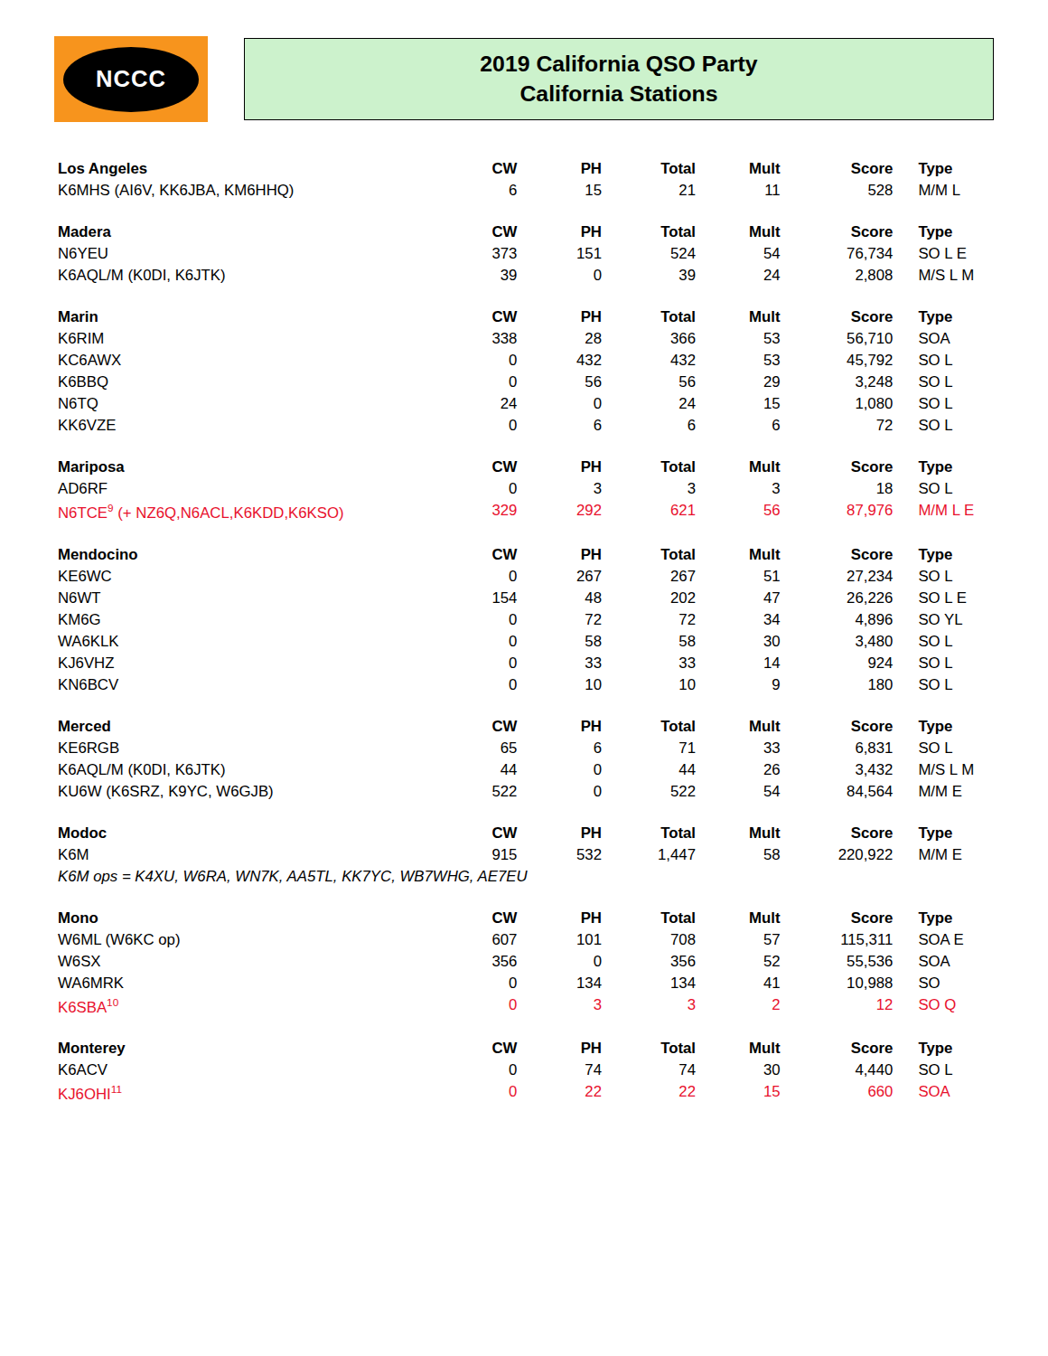NCCC
2019 California QSO Party
California Stations
| Los Angeles | CW | PH | Total | Mult | Score | Type |
| K6MHS (AI6V, KK6JBA, KM6HHQ) | 6 | 15 | 21 | 11 | 528 | M/M L |
| Madera | CW | PH | Total | Mult | Score | Type |
| N6YEU | 373 | 151 | 524 | 54 | 76,734 | SO L E |
| K6AQL/M (K0DI, K6JTK) | 39 | 0 | 39 | 24 | 2,808 | M/S L M |
| Marin | CW | PH | Total | Mult | Score | Type |
| K6RIM | 338 | 28 | 366 | 53 | 56,710 | SOA |
| KC6AWX | 0 | 432 | 432 | 53 | 45,792 | SO L |
| K6BBQ | 0 | 56 | 56 | 29 | 3,248 | SO L |
| N6TQ | 24 | 0 | 24 | 15 | 1,080 | SO L |
| KK6VZE | 0 | 6 | 6 | 6 | 72 | SO L |
| Mariposa | CW | PH | Total | Mult | Score | Type |
| AD6RF | 0 | 3 | 3 | 3 | 18 | SO L |
| N6TCE 9 (+ NZ6Q,N6ACL,K6KDD,K6KSO) | 329 | 292 | 621 | 56 | 87,976 | M/M L E |
| Mendocino | CW | PH | Total | Mult | Score | Type |
| KE6WC | 0 | 267 | 267 | 51 | 27,234 | SO L |
| N6WT | 154 | 48 | 202 | 47 | 26,226 | SO L E |
| KM6G | 0 | 72 | 72 | 34 | 4,896 | SO YL |
| WA6KLK | 0 | 58 | 58 | 30 | 3,480 | SO L |
| KJ6VHZ | 0 | 33 | 33 | 14 | 924 | SO L |
| KN6BCV | 0 | 10 | 10 | 9 | 180 | SO L |
| Merced | CW | PH | Total | Mult | Score | Type |
| KE6RGB | 65 | 6 | 71 | 33 | 6,831 | SO L |
| K6AQL/M (K0DI, K6JTK) | 44 | 0 | 44 | 26 | 3,432 | M/S L M |
| KU6W (K6SRZ, K9YC, W6GJB) | 522 | 0 | 522 | 54 | 84,564 | M/M E |
| Modoc | CW | PH | Total | Mult | Score | Type |
| K6M | 915 | 532 | 1,447 | 58 | 220,922 | M/M E |
| K6M ops = K4XU, W6RA, WN7K, AA5TL, KK7YC, WB7WHG, AE7EU |
| Mono | CW | PH | Total | Mult | Score | Type |
| W6ML (W6KC op) | 607 | 101 | 708 | 57 | 115,311 | SOA E |
| W6SX | 356 | 0 | 356 | 52 | 55,536 | SOA |
| WA6MRK | 0 | 134 | 134 | 41 | 10,988 | SO |
| K6SBA 10 | 0 | 3 | 3 | 2 | 12 | SO Q |
| Monterey | CW | PH | Total | Mult | Score | Type |
| K6ACV | 0 | 74 | 74 | 30 | 4,440 | SO L |
| KJ6OHI 11 | 0 | 22 | 22 | 15 | 660 | SOA |